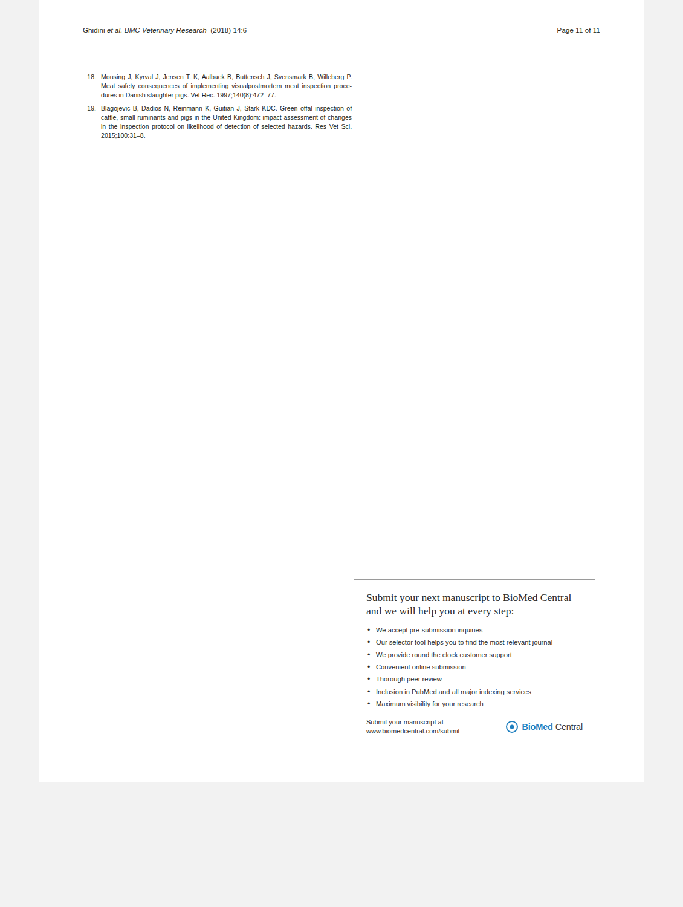Ghidini et al. BMC Veterinary Research (2018) 14:6
Page 11 of 11
18. Mousing J, Kyrval J, Jensen T. K, Aalbaek B, Buttensch J, Svensmark B, Willeberg P. Meat safety consequences of implementing visualpostmortem meat inspection procedures in Danish slaughter pigs. Vet Rec. 1997;140(8):472–77.
19. Blagojevic B, Dadios N, Reinmann K, Guitian J, Stärk KDC. Green offal inspection of cattle, small ruminants and pigs in the United Kingdom: impact assessment of changes in the inspection protocol on likelihood of detection of selected hazards. Res Vet Sci. 2015;100:31–8.
Submit your next manuscript to BioMed Central
and we will help you at every step:
We accept pre-submission inquiries
Our selector tool helps you to find the most relevant journal
We provide round the clock customer support
Convenient online submission
Thorough peer review
Inclusion in PubMed and all major indexing services
Maximum visibility for your research
Submit your manuscript at www.biomedcentral.com/submit
Bio Med Central